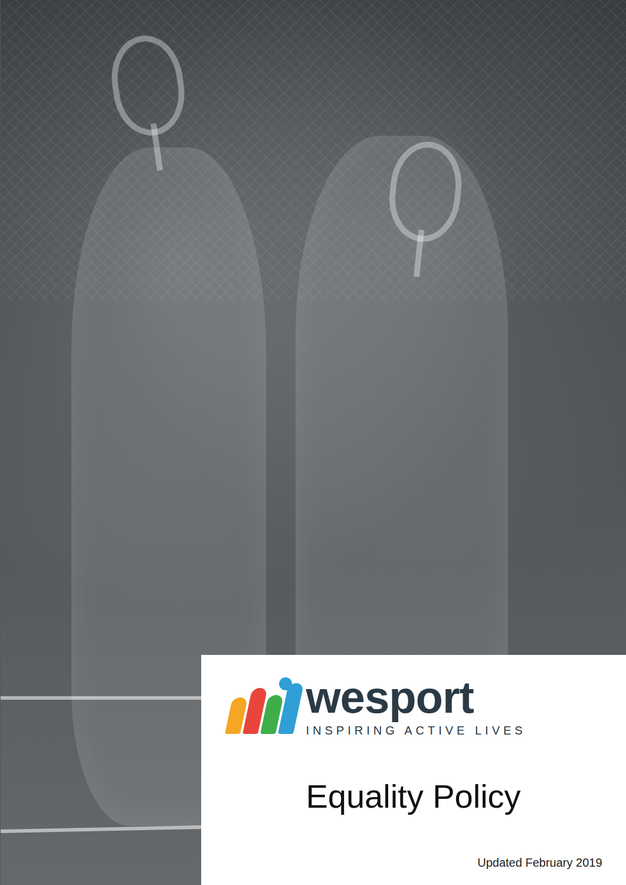wesport
Inspiring Active Lives
Equality Policy
Updated February 2019